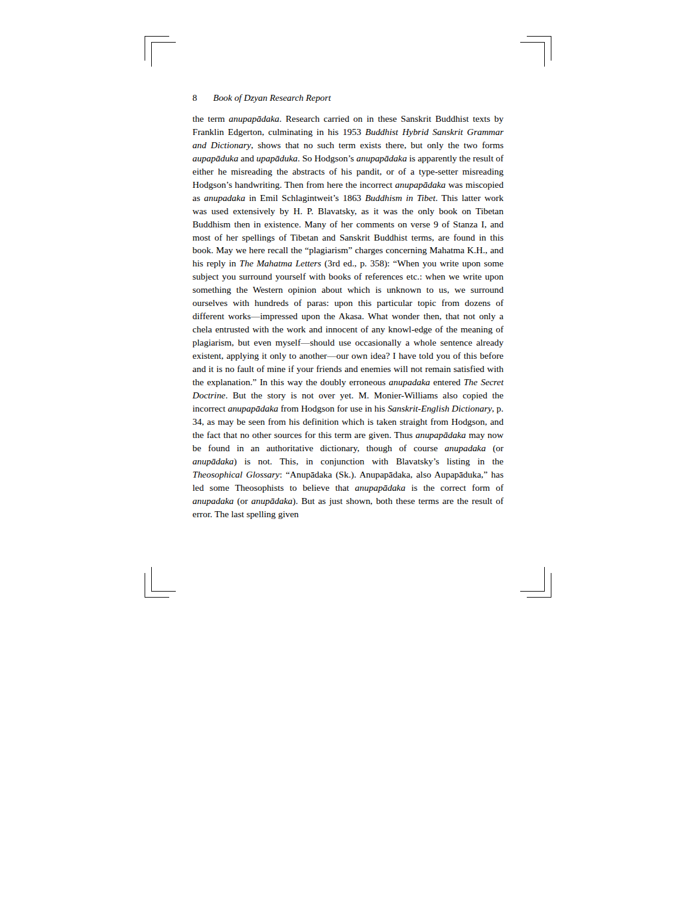8 Book of Dzyan Research Report
the term anupapādaka. Research carried on in these Sanskrit Buddhist texts by Franklin Edgerton, culminating in his 1953 Buddhist Hybrid Sanskrit Grammar and Dictionary, shows that no such term exists there, but only the two forms aupapāduka and upapāduka. So Hodgson’s anupapādaka is apparently the result of either he misreading the abstracts of his pandit, or of a type-setter misreading Hodgson’s handwriting. Then from here the incorrect anupapādaka was miscopied as anupadaka in Emil Schlagintweit’s 1863 Buddhism in Tibet. This latter work was used extensively by H. P. Blavatsky, as it was the only book on Tibetan Buddhism then in existence. Many of her comments on verse 9 of Stanza I, and most of her spellings of Tibetan and Sanskrit Buddhist terms, are found in this book. May we here recall the “plagiarism” charges concerning Mahatma K.H., and his reply in The Mahatma Letters (3rd ed., p. 358): “When you write upon some subject you surround yourself with books of references etc.: when we write upon something the Western opinion about which is unknown to us, we surround ourselves with hundreds of paras: upon this particular topic from dozens of different works—impressed upon the Akasa. What wonder then, that not only a chela entrusted with the work and innocent of any knowl-edge of the meaning of plagiarism, but even myself—should use occasionally a whole sentence already existent, applying it only to another—our own idea? I have told you of this before and it is no fault of mine if your friends and enemies will not remain satisfied with the explanation.” In this way the doubly erroneous anupadaka entered The Secret Doctrine. But the story is not over yet. M. Monier-Williams also copied the incorrect anupapādaka from Hodgson for use in his Sanskrit-English Dictionary, p. 34, as may be seen from his definition which is taken straight from Hodgson, and the fact that no other sources for this term are given. Thus anupapādaka may now be found in an authoritative dictionary, though of course anupadaka (or anupādaka) is not. This, in conjunction with Blavatsky’s listing in the Theosophical Glossary: “Anupādaka (Sk.). Anupapādaka, also Aupapāduka,” has led some Theosophists to believe that anupapādaka is the correct form of anupadaka (or anupādaka). But as just shown, both these terms are the result of error. The last spelling given